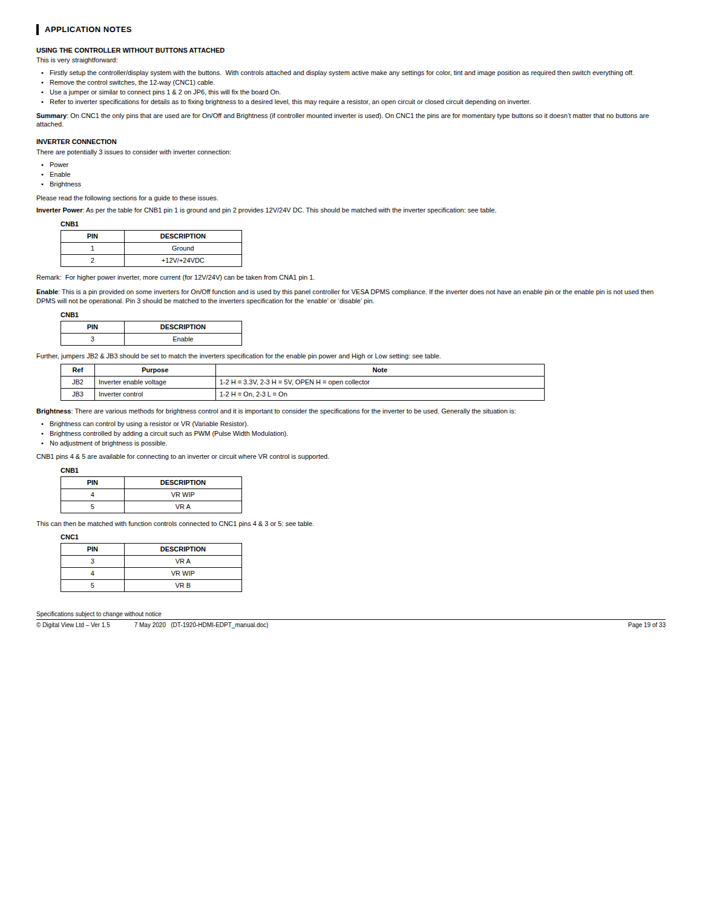APPLICATION NOTES
Using the controller without buttons attached
This is very straightforward:
Firstly setup the controller/display system with the buttons. With controls attached and display system active make any settings for color, tint and image position as required then switch everything off.
Remove the control switches, the 12-way (CNC1) cable.
Use a jumper or similar to connect pins 1 & 2 on JP6, this will fix the board On.
Refer to inverter specifications for details as to fixing brightness to a desired level, this may require a resistor, an open circuit or closed circuit depending on inverter.
Summary: On CNC1 the only pins that are used are for On/Off and Brightness (if controller mounted inverter is used). On CNC1 the pins are for momentary type buttons so it doesn’t matter that no buttons are attached.
Inverter connection
There are potentially 3 issues to consider with inverter connection:
Power
Enable
Brightness
Please read the following sections for a guide to these issues.
Inverter Power: As per the table for CNB1 pin 1 is ground and pin 2 provides 12V/24V DC. This should be matched with the inverter specification: see table.
CNB1
| PIN | DESCRIPTION |
| --- | --- |
| 1 | Ground |
| 2 | +12V/+24VDC |
Remark: For higher power inverter, more current (for 12V/24V) can be taken from CNA1 pin 1.
Enable: This is a pin provided on some inverters for On/Off function and is used by this panel controller for VESA DPMS compliance. If the inverter does not have an enable pin or the enable pin is not used then DPMS will not be operational. Pin 3 should be matched to the inverters specification for the ‘enable’ or ‘disable’ pin.
CNB1
| PIN | DESCRIPTION |
| --- | --- |
| 3 | Enable |
Further, jumpers JB2 & JB3 should be set to match the inverters specification for the enable pin power and High or Low setting: see table.
| Ref | Purpose | Note |
| --- | --- | --- |
| JB2 | Inverter enable voltage | 1-2 H = 3.3V, 2-3 H = 5V, OPEN H = open collector |
| JB3 | Inverter control | 1-2 H = On, 2-3 L = On |
Brightness: There are various methods for brightness control and it is important to consider the specifications for the inverter to be used. Generally the situation is:
Brightness can control by using a resistor or VR (Variable Resistor).
Brightness controlled by adding a circuit such as PWM (Pulse Width Modulation).
No adjustment of brightness is possible.
CNB1 pins 4 & 5 are available for connecting to an inverter or circuit where VR control is supported.
CNB1
| PIN | DESCRIPTION |
| --- | --- |
| 4 | VR WIP |
| 5 | VR A |
This can then be matched with function controls connected to CNC1 pins 4 & 3 or 5: see table.
CNC1
| PIN | DESCRIPTION |
| --- | --- |
| 3 | VR A |
| 4 | VR WIP |
| 5 | VR B |
Specifications subject to change without notice
© Digital View Ltd – Ver 1.5 7 May 2020 (DT-1920-HDMI-EDPT_manual.doc) Page 19 of 33